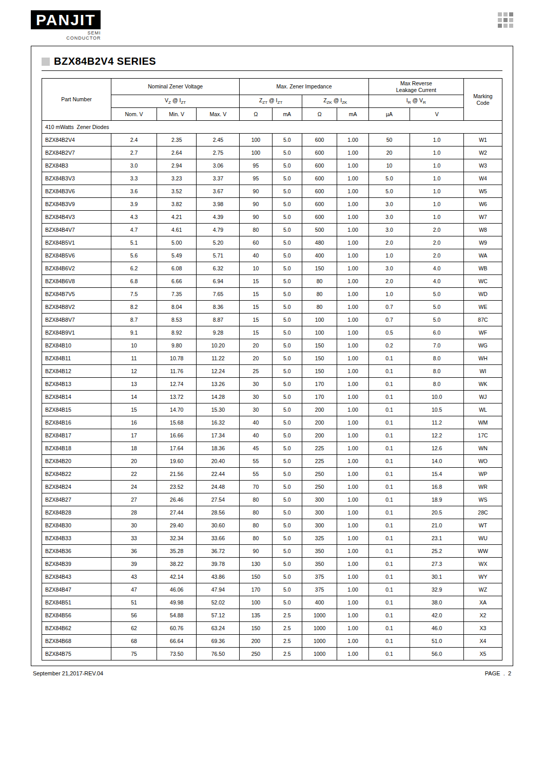PANJIT
SEMI
CONDUCTOR
BZX84B2V4 SERIES
| Part Number | Nominal Zener Voltage | Max. Zener Impedance | Max Reverse Leakage Current | Marking Code |
| --- | --- | --- | --- | --- |
| V Z @ I ZT | Z ZT @ I ZT | Z ZK @ I ZK | I R @ V R |
| Nom. V | Min. V | Max. V | Ω | mA | Ω | mA | µA | V |
| 410 mWatts Zener Diodes |
| BZX84B2V4 | 2.4 | 2.35 | 2.45 | 100 | 5.0 | 600 | 1.00 | 50 | 1.0 | W1 |
| BZX84B2V7 | 2.7 | 2.64 | 2.75 | 100 | 5.0 | 600 | 1.00 | 20 | 1.0 | W2 |
| BZX84B3 | 3.0 | 2.94 | 3.06 | 95 | 5.0 | 600 | 1.00 | 10 | 1.0 | W3 |
| BZX84B3V3 | 3.3 | 3.23 | 3.37 | 95 | 5.0 | 600 | 1.00 | 5.0 | 1.0 | W4 |
| BZX84B3V6 | 3.6 | 3.52 | 3.67 | 90 | 5.0 | 600 | 1.00 | 5.0 | 1.0 | W5 |
| BZX84B3V9 | 3.9 | 3.82 | 3.98 | 90 | 5.0 | 600 | 1.00 | 3.0 | 1.0 | W6 |
| BZX84B4V3 | 4.3 | 4.21 | 4.39 | 90 | 5.0 | 600 | 1.00 | 3.0 | 1.0 | W7 |
| BZX84B4V7 | 4.7 | 4.61 | 4.79 | 80 | 5.0 | 500 | 1.00 | 3.0 | 2.0 | W8 |
| BZX84B5V1 | 5.1 | 5.00 | 5.20 | 60 | 5.0 | 480 | 1.00 | 2.0 | 2.0 | W9 |
| BZX84B5V6 | 5.6 | 5.49 | 5.71 | 40 | 5.0 | 400 | 1.00 | 1.0 | 2.0 | WA |
| BZX84B6V2 | 6.2 | 6.08 | 6.32 | 10 | 5.0 | 150 | 1.00 | 3.0 | 4.0 | WB |
| BZX84B6V8 | 6.8 | 6.66 | 6.94 | 15 | 5.0 | 80 | 1.00 | 2.0 | 4.0 | WC |
| BZX84B7V5 | 7.5 | 7.35 | 7.65 | 15 | 5.0 | 80 | 1.00 | 1.0 | 5.0 | WD |
| BZX84B8V2 | 8.2 | 8.04 | 8.36 | 15 | 5.0 | 80 | 1.00 | 0.7 | 5.0 | WE |
| BZX84B8V7 | 8.7 | 8.53 | 8.87 | 15 | 5.0 | 100 | 1.00 | 0.7 | 5.0 | 87C |
| BZX84B9V1 | 9.1 | 8.92 | 9.28 | 15 | 5.0 | 100 | 1.00 | 0.5 | 6.0 | WF |
| BZX84B10 | 10 | 9.80 | 10.20 | 20 | 5.0 | 150 | 1.00 | 0.2 | 7.0 | WG |
| BZX84B11 | 11 | 10.78 | 11.22 | 20 | 5.0 | 150 | 1.00 | 0.1 | 8.0 | WH |
| BZX84B12 | 12 | 11.76 | 12.24 | 25 | 5.0 | 150 | 1.00 | 0.1 | 8.0 | WI |
| BZX84B13 | 13 | 12.74 | 13.26 | 30 | 5.0 | 170 | 1.00 | 0.1 | 8.0 | WK |
| BZX84B14 | 14 | 13.72 | 14.28 | 30 | 5.0 | 170 | 1.00 | 0.1 | 10.0 | WJ |
| BZX84B15 | 15 | 14.70 | 15.30 | 30 | 5.0 | 200 | 1.00 | 0.1 | 10.5 | WL |
| BZX84B16 | 16 | 15.68 | 16.32 | 40 | 5.0 | 200 | 1.00 | 0.1 | 11.2 | WM |
| BZX84B17 | 17 | 16.66 | 17.34 | 40 | 5.0 | 200 | 1.00 | 0.1 | 12.2 | 17C |
| BZX84B18 | 18 | 17.64 | 18.36 | 45 | 5.0 | 225 | 1.00 | 0.1 | 12.6 | WN |
| BZX84B20 | 20 | 19.60 | 20.40 | 55 | 5.0 | 225 | 1.00 | 0.1 | 14.0 | WO |
| BZX84B22 | 22 | 21.56 | 22.44 | 55 | 5.0 | 250 | 1.00 | 0.1 | 15.4 | WP |
| BZX84B24 | 24 | 23.52 | 24.48 | 70 | 5.0 | 250 | 1.00 | 0.1 | 16.8 | WR |
| BZX84B27 | 27 | 26.46 | 27.54 | 80 | 5.0 | 300 | 1.00 | 0.1 | 18.9 | WS |
| BZX84B28 | 28 | 27.44 | 28.56 | 80 | 5.0 | 300 | 1.00 | 0.1 | 20.5 | 28C |
| BZX84B30 | 30 | 29.40 | 30.60 | 80 | 5.0 | 300 | 1.00 | 0.1 | 21.0 | WT |
| BZX84B33 | 33 | 32.34 | 33.66 | 80 | 5.0 | 325 | 1.00 | 0.1 | 23.1 | WU |
| BZX84B36 | 36 | 35.28 | 36.72 | 90 | 5.0 | 350 | 1.00 | 0.1 | 25.2 | WW |
| BZX84B39 | 39 | 38.22 | 39.78 | 130 | 5.0 | 350 | 1.00 | 0.1 | 27.3 | WX |
| BZX84B43 | 43 | 42.14 | 43.86 | 150 | 5.0 | 375 | 1.00 | 0.1 | 30.1 | WY |
| BZX84B47 | 47 | 46.06 | 47.94 | 170 | 5.0 | 375 | 1.00 | 0.1 | 32.9 | WZ |
| BZX84B51 | 51 | 49.98 | 52.02 | 100 | 5.0 | 400 | 1.00 | 0.1 | 38.0 | XA |
| BZX84B56 | 56 | 54.88 | 57.12 | 135 | 2.5 | 1000 | 1.00 | 0.1 | 42.0 | X2 |
| BZX84B62 | 62 | 60.76 | 63.24 | 150 | 2.5 | 1000 | 1.00 | 0.1 | 46.0 | X3 |
| BZX84B68 | 68 | 66.64 | 69.36 | 200 | 2.5 | 1000 | 1.00 | 0.1 | 51.0 | X4 |
| BZX84B75 | 75 | 73.50 | 76.50 | 250 | 2.5 | 1000 | 1.00 | 0.1 | 56.0 | X5 |
September 21,2017-REV.04
PAGE . 2